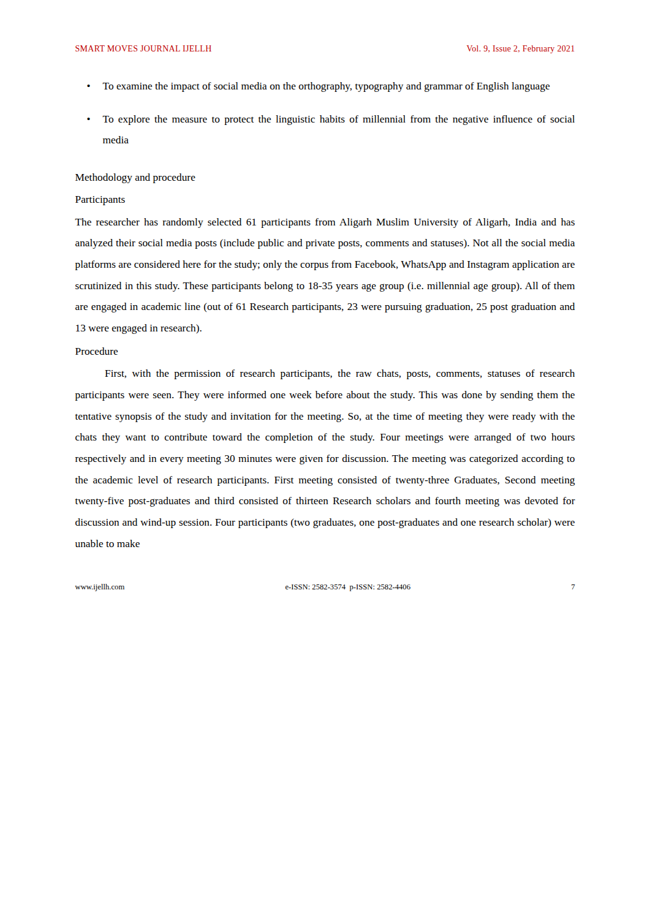SMART MOVES JOURNAL IJELLH Vol. 9, Issue 2, February 2021
To examine the impact of social media on the orthography, typography and grammar of English language
To explore the measure to protect the linguistic habits of millennial from the negative influence of social media
Methodology and procedure
Participants
The researcher has randomly selected 61 participants from Aligarh Muslim University of Aligarh, India and has analyzed their social media posts (include public and private posts, comments and statuses). Not all the social media platforms are considered here for the study; only the corpus from Facebook, WhatsApp and Instagram application are scrutinized in this study. These participants belong to 18-35 years age group (i.e. millennial age group). All of them are engaged in academic line (out of 61 Research participants, 23 were pursuing graduation, 25 post graduation and 13 were engaged in research).
Procedure
First, with the permission of research participants, the raw chats, posts, comments, statuses of research participants were seen. They were informed one week before about the study. This was done by sending them the tentative synopsis of the study and invitation for the meeting. So, at the time of meeting they were ready with the chats they want to contribute toward the completion of the study. Four meetings were arranged of two hours respectively and in every meeting 30 minutes were given for discussion. The meeting was categorized according to the academic level of research participants. First meeting consisted of twenty-three Graduates, Second meeting twenty-five post-graduates and third consisted of thirteen Research scholars and fourth meeting was devoted for discussion and wind-up session. Four participants (two graduates, one post-graduates and one research scholar) were unable to make
www.ijellh.com e-ISSN: 2582-3574 p-ISSN: 2582-4406 7